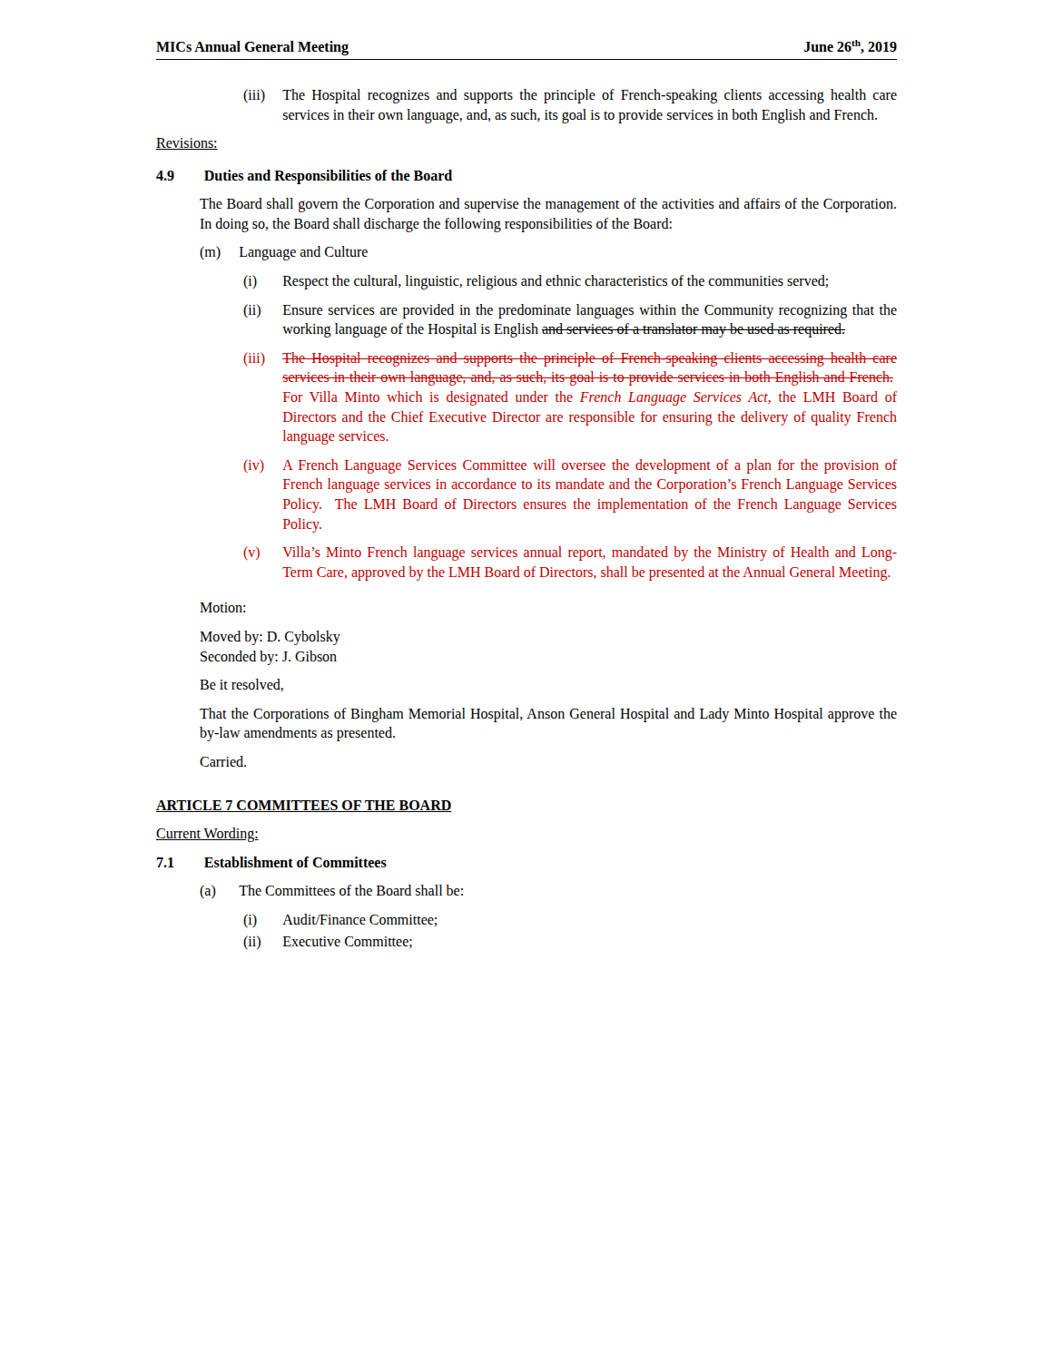MICs Annual General Meeting June 26th, 2019
(iii) The Hospital recognizes and supports the principle of French-speaking clients accessing health care services in their own language, and, as such, its goal is to provide services in both English and French.
Revisions:
4.9 Duties and Responsibilities of the Board
The Board shall govern the Corporation and supervise the management of the activities and affairs of the Corporation. In doing so, the Board shall discharge the following responsibilities of the Board:
(m) Language and Culture
(i) Respect the cultural, linguistic, religious and ethnic characteristics of the communities served;
(ii) Ensure services are provided in the predominate languages within the Community recognizing that the working language of the Hospital is English and services of a translator may be used as required.
(iii) The Hospital recognizes and supports the principle of French-speaking clients accessing health care services in their own language, and, as such, its goal is to provide services in both English and French. For Villa Minto which is designated under the French Language Services Act, the LMH Board of Directors and the Chief Executive Director are responsible for ensuring the delivery of quality French language services.
(iv) A French Language Services Committee will oversee the development of a plan for the provision of French language services in accordance to its mandate and the Corporation’s French Language Services Policy. The LMH Board of Directors ensures the implementation of the French Language Services Policy.
(v) Villa’s Minto French language services annual report, mandated by the Ministry of Health and Long-Term Care, approved by the LMH Board of Directors, shall be presented at the Annual General Meeting.
Motion:
Moved by: D. Cybolsky
Seconded by: J. Gibson
Be it resolved,
That the Corporations of Bingham Memorial Hospital, Anson General Hospital and Lady Minto Hospital approve the by-law amendments as presented.
Carried.
ARTICLE 7 COMMITTEES OF THE BOARD
Current Wording:
7.1 Establishment of Committees
(a) The Committees of the Board shall be:
(i) Audit/Finance Committee;
(ii) Executive Committee;